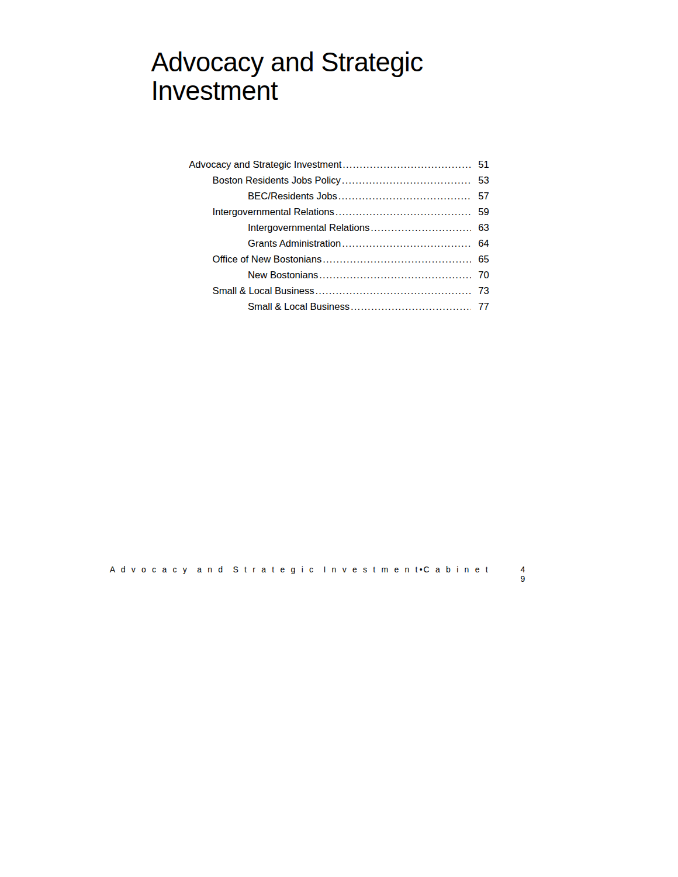Advocacy and Strategic Investment
Advocacy and Strategic Investment .................................................................................................................. 51
Boston Residents Jobs Policy .................................................................................................................. 53
BEC/Residents Jobs .................................................................................................................. 57
Intergovernmental Relations .................................................................................................................. 59
Intergovernmental Relations .................................................................................................................. 63
Grants Administration .................................................................................................................. 64
Office of New Bostonians .................................................................................................................. 65
New Bostonians .................................................................................................................. 70
Small & Local Business .................................................................................................................. 73
Small & Local Business .................................................................................................................. 77
A d v o c a c y a n d S t r a t e g i c I n v e s t m e n t•C a b i n e t 4 9